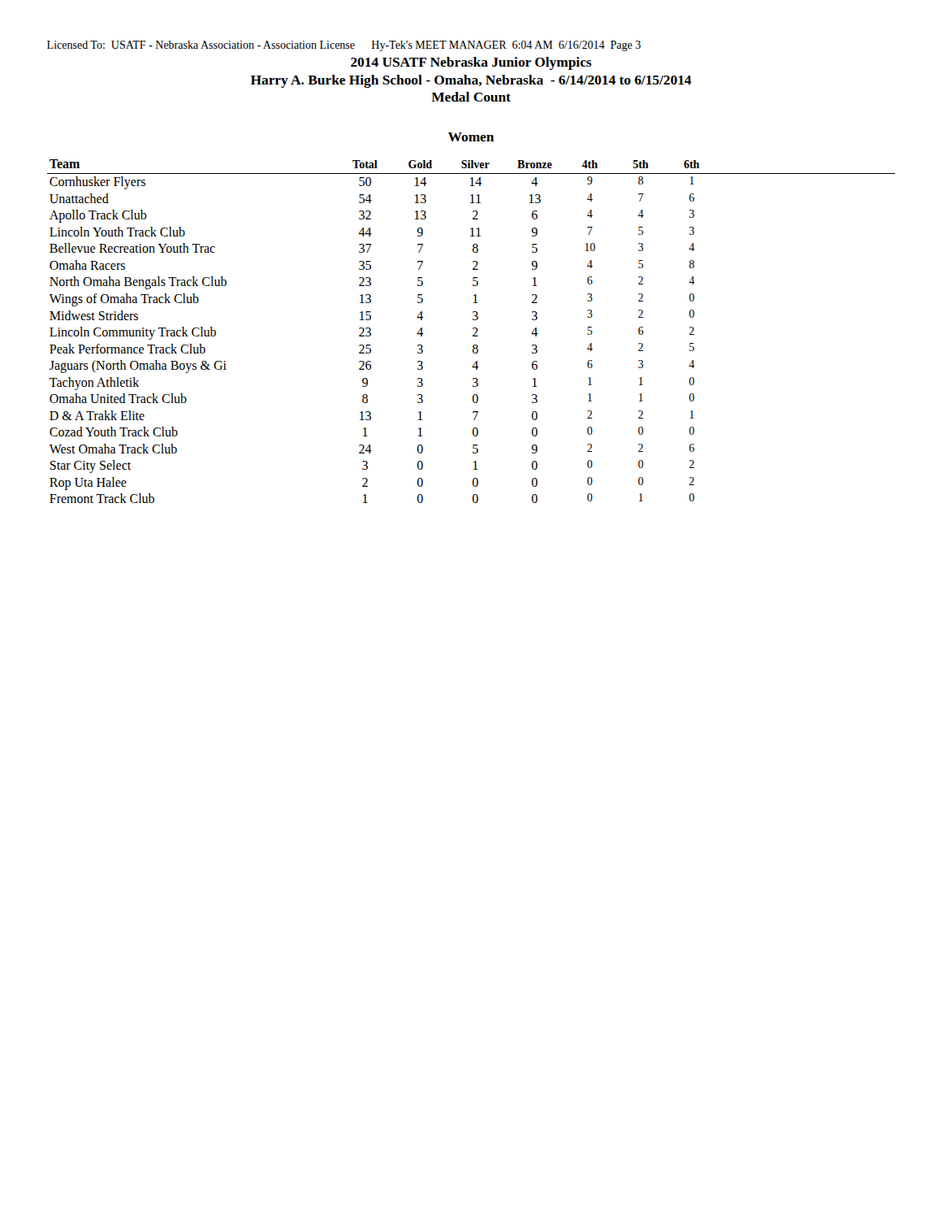Licensed To: USATF - Nebraska Association - Association License Hy-Tek's MEET MANAGER 6:04 AM 6/16/2014 Page 3
2014 USATF Nebraska Junior Olympics
Harry A. Burke High School - Omaha, Nebraska - 6/14/2014 to 6/15/2014
Medal Count
Women
| Team | Total | Gold | Silver | Bronze | 4th | 5th | 6th | |
| --- | --- | --- | --- | --- | --- | --- | --- | --- |
| Cornhusker Flyers | 50 | 14 | 14 | 4 | 9 | 8 | 1 | |
| Unattached | 54 | 13 | 11 | 13 | 4 | 7 | 6 | |
| Apollo Track Club | 32 | 13 | 2 | 6 | 4 | 4 | 3 | |
| Lincoln Youth Track Club | 44 | 9 | 11 | 9 | 7 | 5 | 3 | |
| Bellevue Recreation Youth Trac | 37 | 7 | 8 | 5 | 10 | 3 | 4 | |
| Omaha Racers | 35 | 7 | 2 | 9 | 4 | 5 | 8 | |
| North Omaha Bengals Track Club | 23 | 5 | 5 | 1 | 6 | 2 | 4 | |
| Wings of Omaha Track Club | 13 | 5 | 1 | 2 | 3 | 2 | 0 | |
| Midwest Striders | 15 | 4 | 3 | 3 | 3 | 2 | 0 | |
| Lincoln Community Track Club | 23 | 4 | 2 | 4 | 5 | 6 | 2 | |
| Peak Performance Track Club | 25 | 3 | 8 | 3 | 4 | 2 | 5 | |
| Jaguars (North Omaha Boys & Gi | 26 | 3 | 4 | 6 | 6 | 3 | 4 | |
| Tachyon Athletik | 9 | 3 | 3 | 1 | 1 | 1 | 0 | |
| Omaha United Track Club | 8 | 3 | 0 | 3 | 1 | 1 | 0 | |
| D & A Trakk Elite | 13 | 1 | 7 | 0 | 2 | 2 | 1 | |
| Cozad Youth Track Club | 1 | 1 | 0 | 0 | 0 | 0 | 0 | |
| West Omaha Track Club | 24 | 0 | 5 | 9 | 2 | 2 | 6 | |
| Star City Select | 3 | 0 | 1 | 0 | 0 | 0 | 2 | |
| Rop Uta Halee | 2 | 0 | 0 | 0 | 0 | 0 | 2 | |
| Fremont Track Club | 1 | 0 | 0 | 0 | 0 | 1 | 0 | |